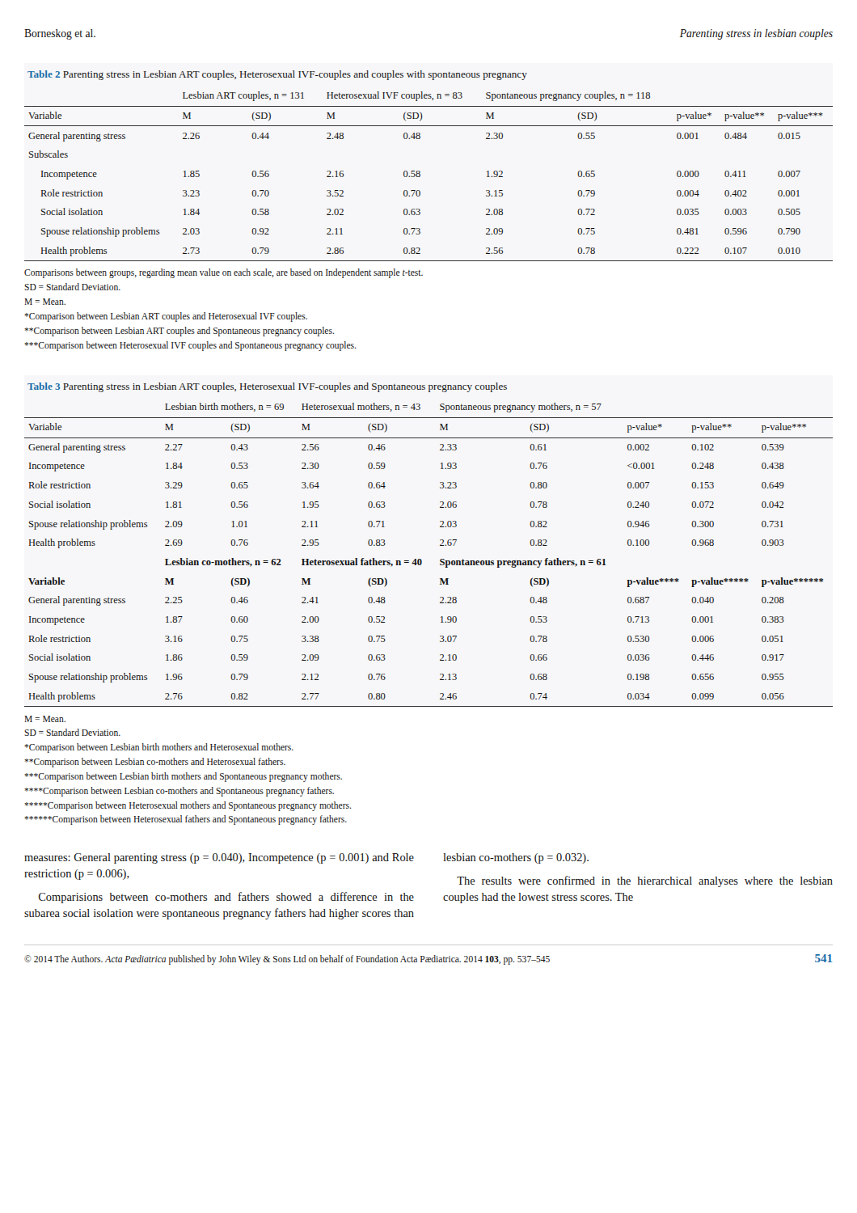Borneskog et al. Parenting stress in lesbian couples
Table 2 Parenting stress in Lesbian ART couples, Heterosexual IVF-couples and couples with spontaneous pregnancy
| | Lesbian ART couples, n = 131 | Heterosexual IVF couples, n = 83 | Spontaneous pregnancy couples, n = 118 | | | |
| --- | --- | --- | --- | --- | --- | --- |
| Variable | M | (SD) | M | (SD) | M | (SD) | p-value* | p-value** | p-value*** |
| General parenting stress | 2.26 | 0.44 | 2.48 | 0.48 | 2.30 | 0.55 | 0.001 | 0.484 | 0.015 |
| Subscales | |
| Incompetence | 1.85 | 0.56 | 2.16 | 0.58 | 1.92 | 0.65 | 0.000 | 0.411 | 0.007 |
| Role restriction | 3.23 | 0.70 | 3.52 | 0.70 | 3.15 | 0.79 | 0.004 | 0.402 | 0.001 |
| Social isolation | 1.84 | 0.58 | 2.02 | 0.63 | 2.08 | 0.72 | 0.035 | 0.003 | 0.505 |
| Spouse relationship problems | 2.03 | 0.92 | 2.11 | 0.73 | 2.09 | 0.75 | 0.481 | 0.596 | 0.790 |
| Health problems | 2.73 | 0.79 | 2.86 | 0.82 | 2.56 | 0.78 | 0.222 | 0.107 | 0.010 |
Comparisons between groups, regarding mean value on each scale, are based on Independent sample t-test.
SD = Standard Deviation.
M = Mean.
*Comparison between Lesbian ART couples and Heterosexual IVF couples.
**Comparison between Lesbian ART couples and Spontaneous pregnancy couples.
***Comparison between Heterosexual IVF couples and Spontaneous pregnancy couples.
Table 3 Parenting stress in Lesbian ART couples, Heterosexual IVF-couples and Spontaneous pregnancy couples
| | Lesbian birth mothers, n = 69 | Heterosexual mothers, n = 43 | Spontaneous pregnancy mothers, n = 57 | | | |
| --- | --- | --- | --- | --- | --- | --- |
| Variable | M | (SD) | M | (SD) | M | (SD) | p-value* | p-value** | p-value*** |
| General parenting stress | 2.27 | 0.43 | 2.56 | 0.46 | 2.33 | 0.61 | 0.002 | 0.102 | 0.539 |
| Incompetence | 1.84 | 0.53 | 2.30 | 0.59 | 1.93 | 0.76 | <0.001 | 0.248 | 0.438 |
| Role restriction | 3.29 | 0.65 | 3.64 | 0.64 | 3.23 | 0.80 | 0.007 | 0.153 | 0.649 |
| Social isolation | 1.81 | 0.56 | 1.95 | 0.63 | 2.06 | 0.78 | 0.240 | 0.072 | 0.042 |
| Spouse relationship problems | 2.09 | 1.01 | 2.11 | 0.71 | 2.03 | 0.82 | 0.946 | 0.300 | 0.731 |
| Health problems | 2.69 | 0.76 | 2.95 | 0.83 | 2.67 | 0.82 | 0.100 | 0.968 | 0.903 |
| | Lesbian co-mothers, n = 62 | Heterosexual fathers, n = 40 | Spontaneous pregnancy fathers, n = 61 | | | |
| Variable | M | (SD) | M | (SD) | M | (SD) | p-value**** | p-value***** | p-value****** |
| General parenting stress | 2.25 | 0.46 | 2.41 | 0.48 | 2.28 | 0.48 | 0.687 | 0.040 | 0.208 |
| Incompetence | 1.87 | 0.60 | 2.00 | 0.52 | 1.90 | 0.53 | 0.713 | 0.001 | 0.383 |
| Role restriction | 3.16 | 0.75 | 3.38 | 0.75 | 3.07 | 0.78 | 0.530 | 0.006 | 0.051 |
| Social isolation | 1.86 | 0.59 | 2.09 | 0.63 | 2.10 | 0.66 | 0.036 | 0.446 | 0.917 |
| Spouse relationship problems | 1.96 | 0.79 | 2.12 | 0.76 | 2.13 | 0.68 | 0.198 | 0.656 | 0.955 |
| Health problems | 2.76 | 0.82 | 2.77 | 0.80 | 2.46 | 0.74 | 0.034 | 0.099 | 0.056 |
M = Mean.
SD = Standard Deviation.
*Comparison between Lesbian birth mothers and Heterosexual mothers.
**Comparison between Lesbian co-mothers and Heterosexual fathers.
***Comparison between Lesbian birth mothers and Spontaneous pregnancy mothers.
****Comparison between Lesbian co-mothers and Spontaneous pregnancy fathers.
*****Comparison between Heterosexual mothers and Spontaneous pregnancy mothers.
******Comparison between Heterosexual fathers and Spontaneous pregnancy fathers.
measures: General parenting stress (p = 0.040), Incompetence (p = 0.001) and Role restriction (p = 0.006),
Comparisions between co-mothers and fathers showed a difference in the subarea social isolation were spontaneous pregnancy fathers had higher scores than lesbian co-mothers (p = 0.032).
The results were confirmed in the hierarchical analyses where the lesbian couples had the lowest stress scores. The
© 2014 The Authors. Acta Pædiatrica published by John Wiley & Sons Ltd on behalf of Foundation Acta Pædiatrica. 2014 103, pp. 537–545 541